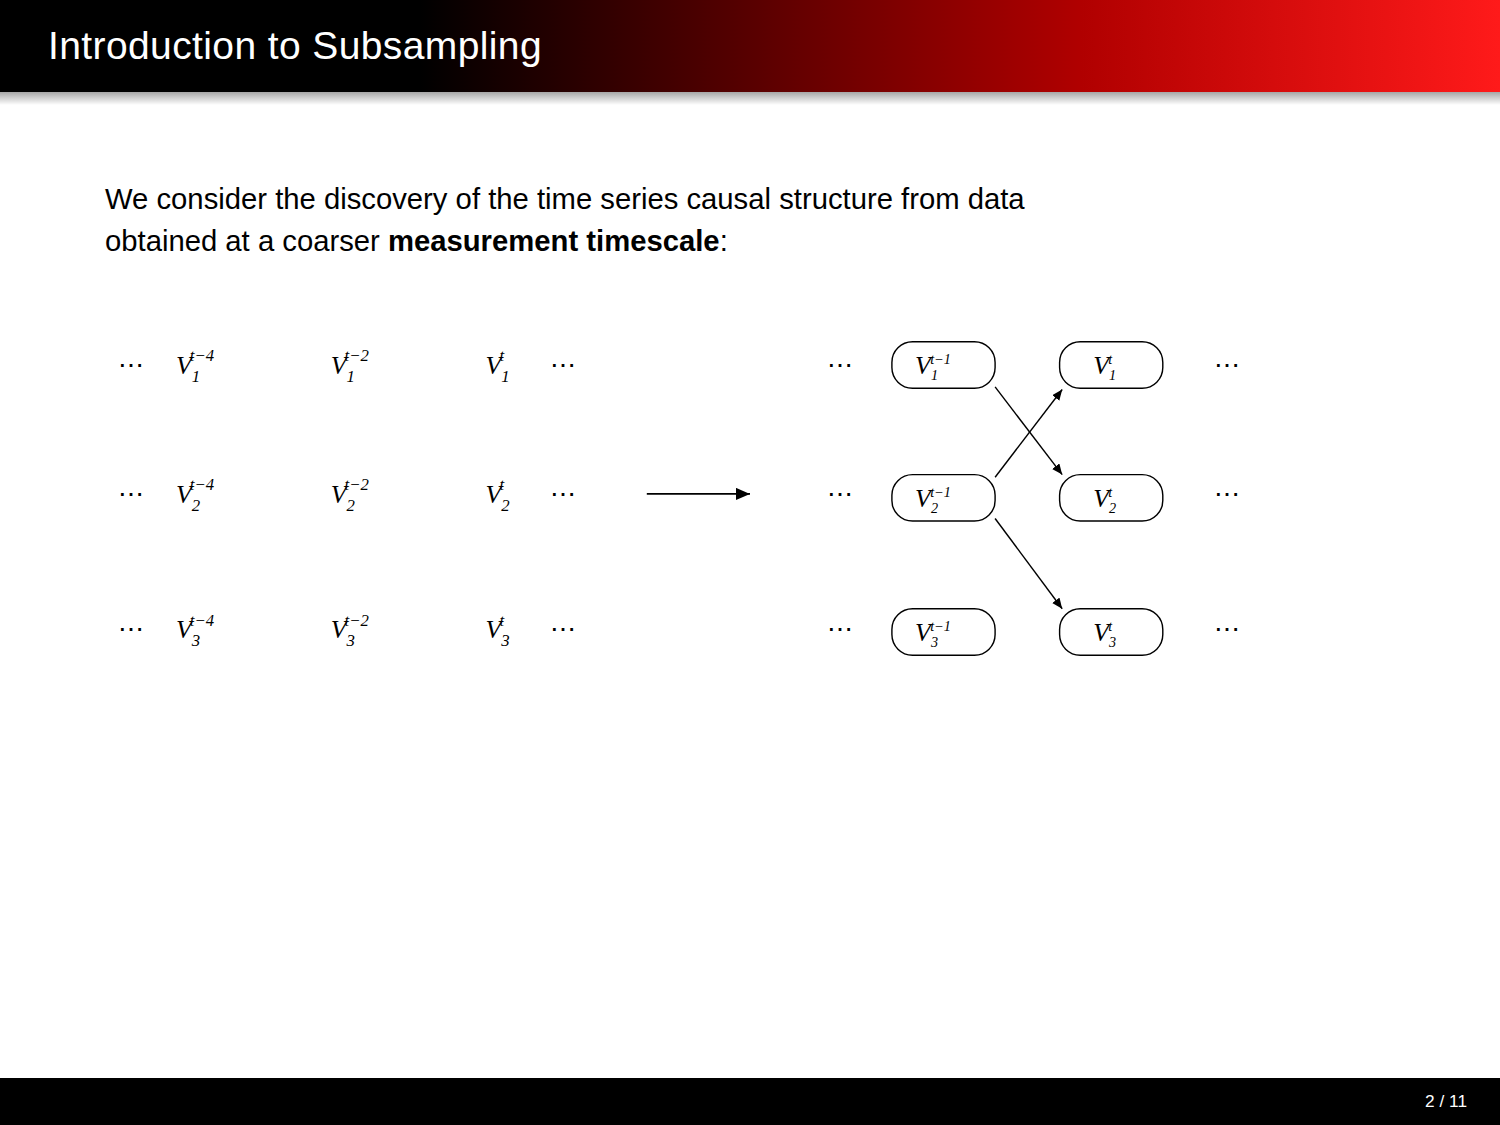Introduction to Subsampling
We consider the discovery of the time series causal structure from data obtained at a coarser measurement timescale:
⋯ V1t−4 V1t−2 V1t ⋯ ⋯ V2t−4 V2t−2 V2t ⋯ ⋯ V3t−4 V3t−2 V3t ⋯ ⋯ ⋯ ⋯ V1t−1 V1t V2t−1 V2t V3t−1 V3t ⋯ ⋯ ⋯
2 / 11